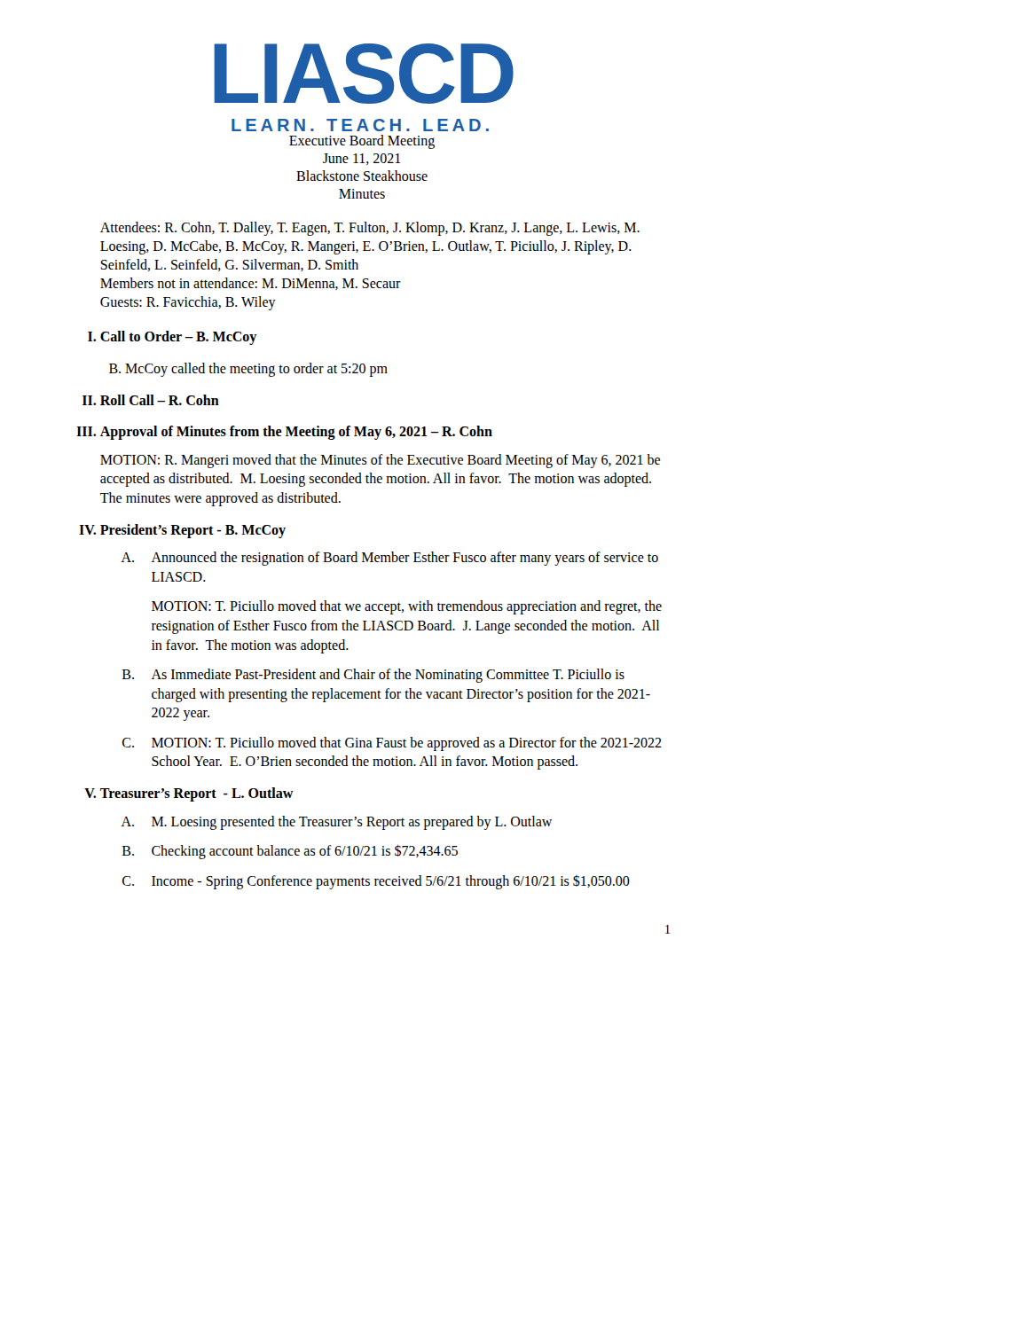LIASCD
LEARN. TEACH. LEAD.
Executive Board Meeting
June 11, 2021
Blackstone Steakhouse
Minutes
Attendees: R. Cohn, T. Dalley, T. Eagen, T. Fulton, J. Klomp, D. Kranz, J. Lange, L. Lewis, M. Loesing, D. McCabe, B. McCoy, R. Mangeri, E. O’Brien, L. Outlaw, T. Piciullo, J. Ripley, D. Seinfeld, L. Seinfeld, G. Silverman, D. Smith
Members not in attendance: M. DiMenna, M. Secaur
Guests: R. Favicchia, B. Wiley
Call to Order – B. McCoy
B. McCoy called the meeting to order at 5:20 pm
Roll Call – R. Cohn
Approval of Minutes from the Meeting of May 6, 2021 – R. Cohn
MOTION: R. Mangeri moved that the Minutes of the Executive Board Meeting of May 6, 2021 be accepted as distributed. M. Loesing seconded the motion. All in favor. The motion was adopted. The minutes were approved as distributed.
President’s Report - B. McCoy
Announced the resignation of Board Member Esther Fusco after many years of service to LIASCD.
MOTION: T. Piciullo moved that we accept, with tremendous appreciation and regret, the resignation of Esther Fusco from the LIASCD Board. J. Lange seconded the motion. All in favor. The motion was adopted.
As Immediate Past-President and Chair of the Nominating Committee T. Piciullo is charged with presenting the replacement for the vacant Director’s position for the 2021-2022 year.
MOTION: T. Piciullo moved that Gina Faust be approved as a Director for the 2021-2022 School Year. E. O’Brien seconded the motion. All in favor. Motion passed.
Treasurer’s Report - L. Outlaw
M. Loesing presented the Treasurer’s Report as prepared by L. Outlaw
Checking account balance as of 6/10/21 is $72,434.65
Income - Spring Conference payments received 5/6/21 through 6/10/21 is $1,050.00
1